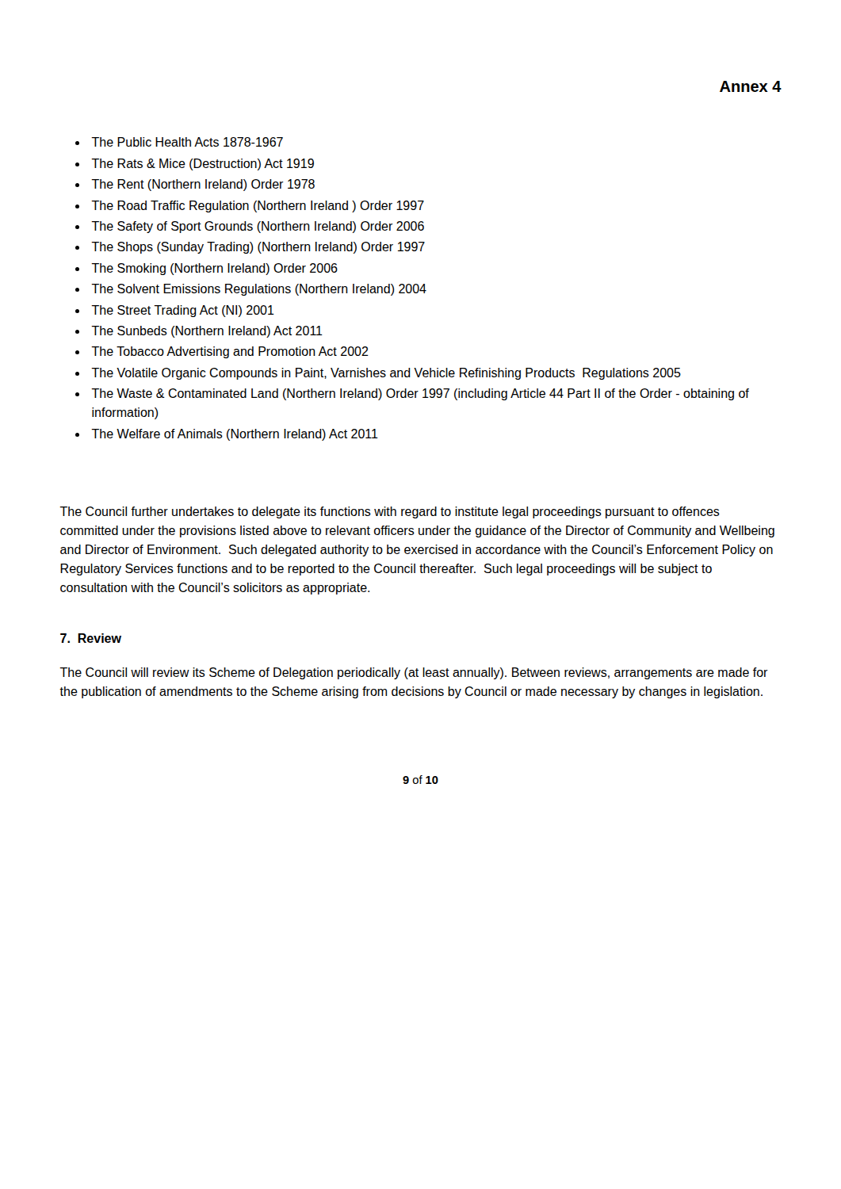Annex 4
The Public Health Acts 1878-1967
The Rats & Mice (Destruction) Act 1919
The Rent (Northern Ireland) Order 1978
The Road Traffic Regulation (Northern Ireland ) Order 1997
The Safety of Sport Grounds (Northern Ireland) Order 2006
The Shops (Sunday Trading) (Northern Ireland) Order 1997
The Smoking (Northern Ireland) Order 2006
The Solvent Emissions Regulations (Northern Ireland) 2004
The Street Trading Act (NI) 2001
The Sunbeds (Northern Ireland) Act 2011
The Tobacco Advertising and Promotion Act 2002
The Volatile Organic Compounds in Paint, Varnishes and Vehicle Refinishing Products Regulations 2005
The Waste & Contaminated Land (Northern Ireland) Order 1997 (including Article 44 Part II of the Order - obtaining of information)
The Welfare of Animals (Northern Ireland) Act 2011
The Council further undertakes to delegate its functions with regard to institute legal proceedings pursuant to offences committed under the provisions listed above to relevant officers under the guidance of the Director of Community and Wellbeing and Director of Environment. Such delegated authority to be exercised in accordance with the Council’s Enforcement Policy on Regulatory Services functions and to be reported to the Council thereafter. Such legal proceedings will be subject to consultation with the Council’s solicitors as appropriate.
7. Review
The Council will review its Scheme of Delegation periodically (at least annually). Between reviews, arrangements are made for the publication of amendments to the Scheme arising from decisions by Council or made necessary by changes in legislation.
9 of 10